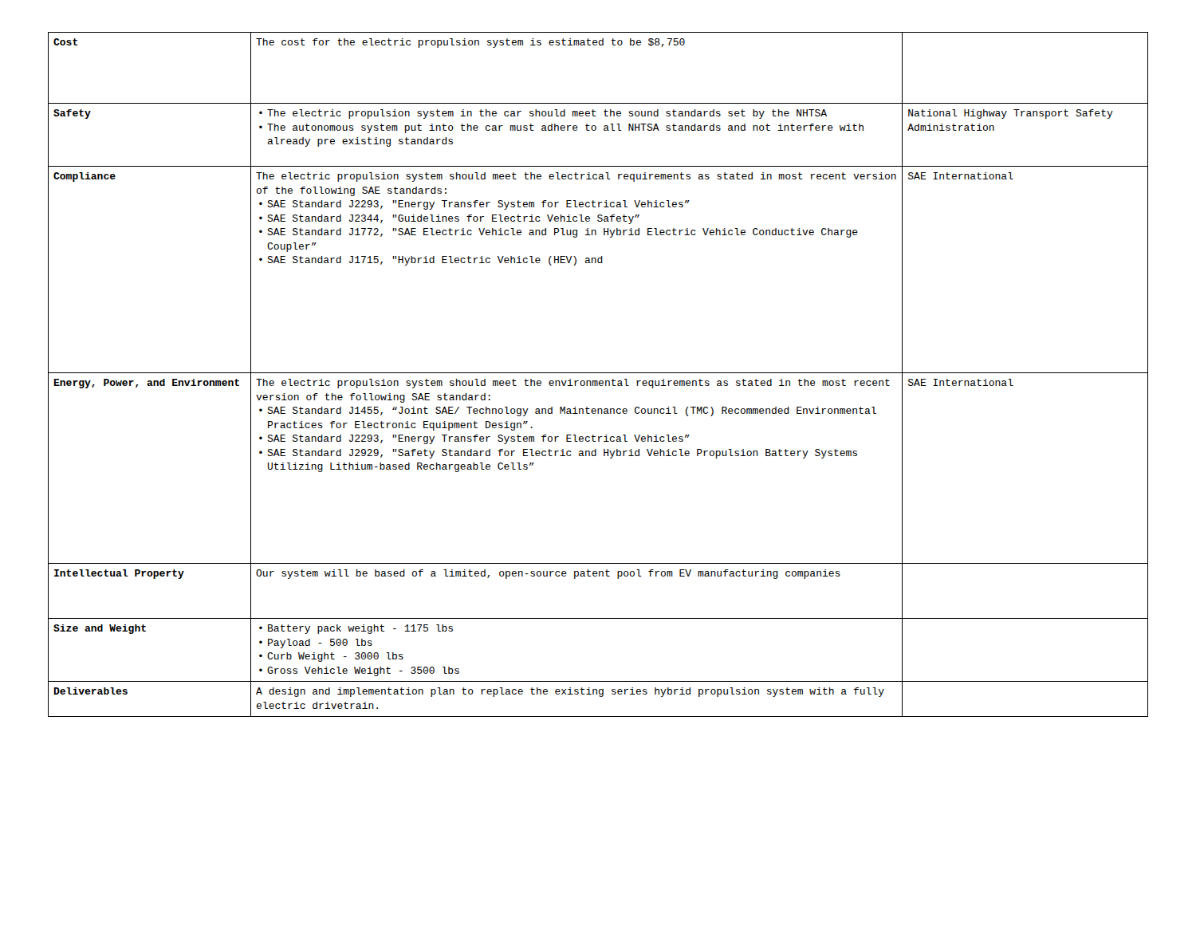| Cost | The cost for the electric propulsion system is estimated to be $8,750 | |
| Safety | The electric propulsion system in the car should meet the sound standards set by the NHTSA The autonomous system put into the car must adhere to all NHTSA standards and not interfere with already pre existing standards | National Highway Transport Safety Administration |
| Compliance | The electric propulsion system should meet the electrical requirements as stated in most recent version of the following SAE standards: SAE Standard J2293, "Energy Transfer System for Electrical Vehicles” SAE Standard J2344, "Guidelines for Electric Vehicle Safety” SAE Standard J1772, "SAE Electric Vehicle and Plug in Hybrid Electric Vehicle Conductive Charge Coupler” SAE Standard J1715, "Hybrid Electric Vehicle (HEV) and | SAE International |
| Energy, Power, and Environment | The electric propulsion system should meet the environmental requirements as stated in the most recent version of the following SAE standard: SAE Standard J1455, “Joint SAE/ Technology and Maintenance Council (TMC) Recommended Environmental Practices for Electronic Equipment Design”. SAE Standard J2293, "Energy Transfer System for Electrical Vehicles” SAE Standard J2929, "Safety Standard for Electric and Hybrid Vehicle Propulsion Battery Systems Utilizing Lithium-based Rechargeable Cells” | SAE International |
| Intellectual Property | Our system will be based of a limited, open-source patent pool from EV manufacturing companies | |
| Size and Weight | Battery pack weight - 1175 lbs Payload - 500 lbs Curb Weight - 3000 lbs Gross Vehicle Weight - 3500 lbs | |
| Deliverables | A design and implementation plan to replace the existing series hybrid propulsion system with a fully electric drivetrain. | |